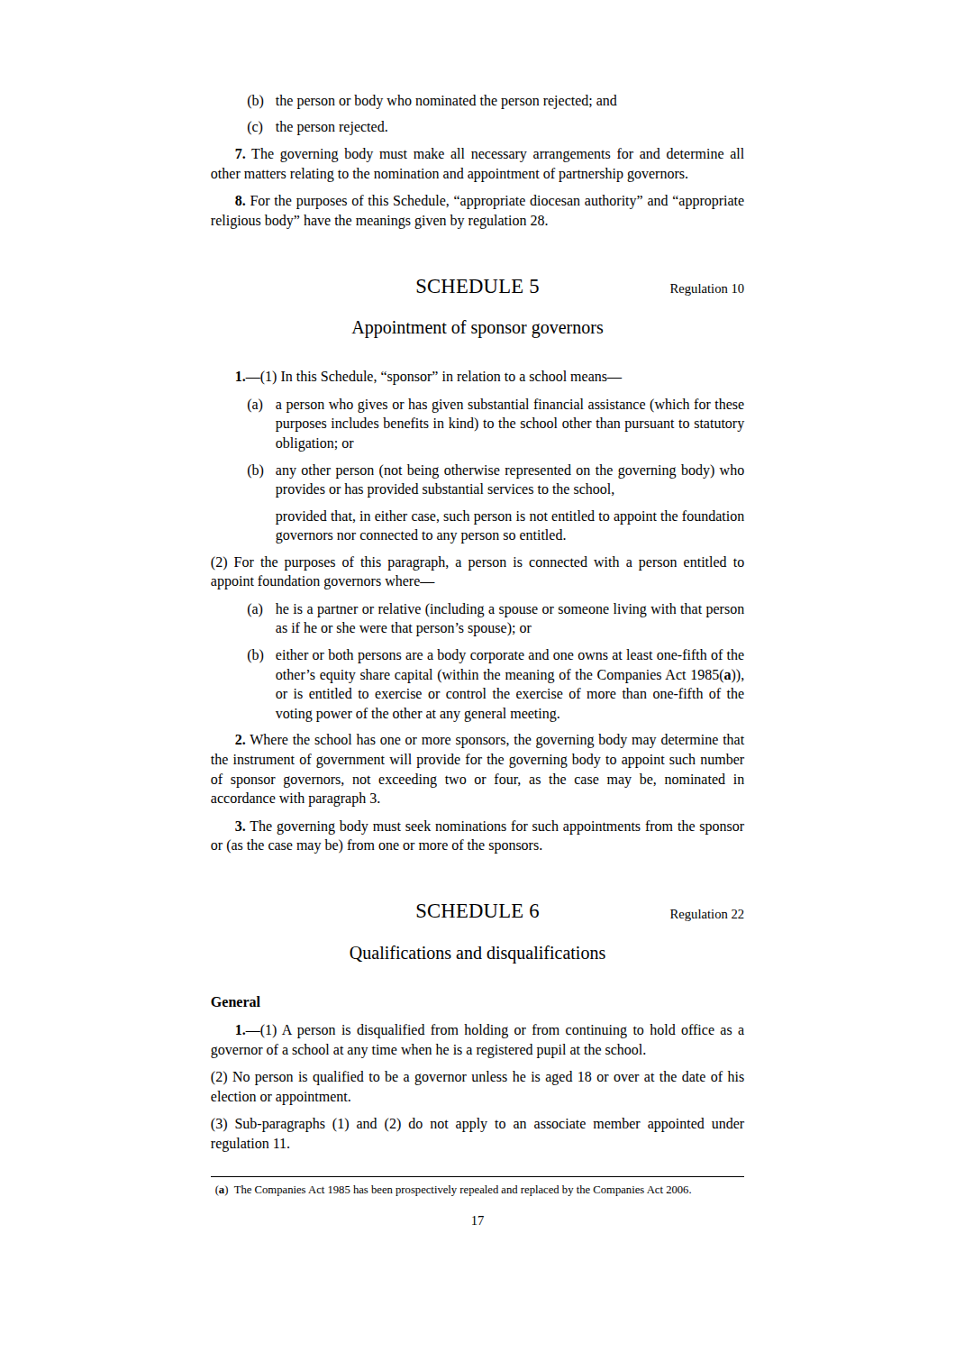(b) the person or body who nominated the person rejected; and
(c) the person rejected.
7. The governing body must make all necessary arrangements for and determine all other matters relating to the nomination and appointment of partnership governors.
8. For the purposes of this Schedule, “appropriate diocesan authority” and “appropriate religious body” have the meanings given by regulation 28.
SCHEDULE 5Regulation 10
Appointment of sponsor governors
1.—(1) In this Schedule, “sponsor” in relation to a school means—
(a) a person who gives or has given substantial financial assistance (which for these purposes includes benefits in kind) to the school other than pursuant to statutory obligation; or
(b) any other person (not being otherwise represented on the governing body) who provides or has provided substantial services to the school,
provided that, in either case, such person is not entitled to appoint the foundation governors nor connected to any person so entitled.
(2) For the purposes of this paragraph, a person is connected with a person entitled to appoint foundation governors where—
(a) he is a partner or relative (including a spouse or someone living with that person as if he or she were that person’s spouse); or
(b) either or both persons are a body corporate and one owns at least one-fifth of the other’s equity share capital (within the meaning of the Companies Act 1985(a)), or is entitled to exercise or control the exercise of more than one-fifth of the voting power of the other at any general meeting.
2. Where the school has one or more sponsors, the governing body may determine that the instrument of government will provide for the governing body to appoint such number of sponsor governors, not exceeding two or four, as the case may be, nominated in accordance with paragraph 3.
3. The governing body must seek nominations for such appointments from the sponsor or (as the case may be) from one or more of the sponsors.
SCHEDULE 6Regulation 22
Qualifications and disqualifications
General
1.—(1) A person is disqualified from holding or from continuing to hold office as a governor of a school at any time when he is a registered pupil at the school.
(2) No person is qualified to be a governor unless he is aged 18 or over at the date of his election or appointment.
(3) Sub-paragraphs (1) and (2) do not apply to an associate member appointed under regulation 11.
(a) The Companies Act 1985 has been prospectively repealed and replaced by the Companies Act 2006.
17